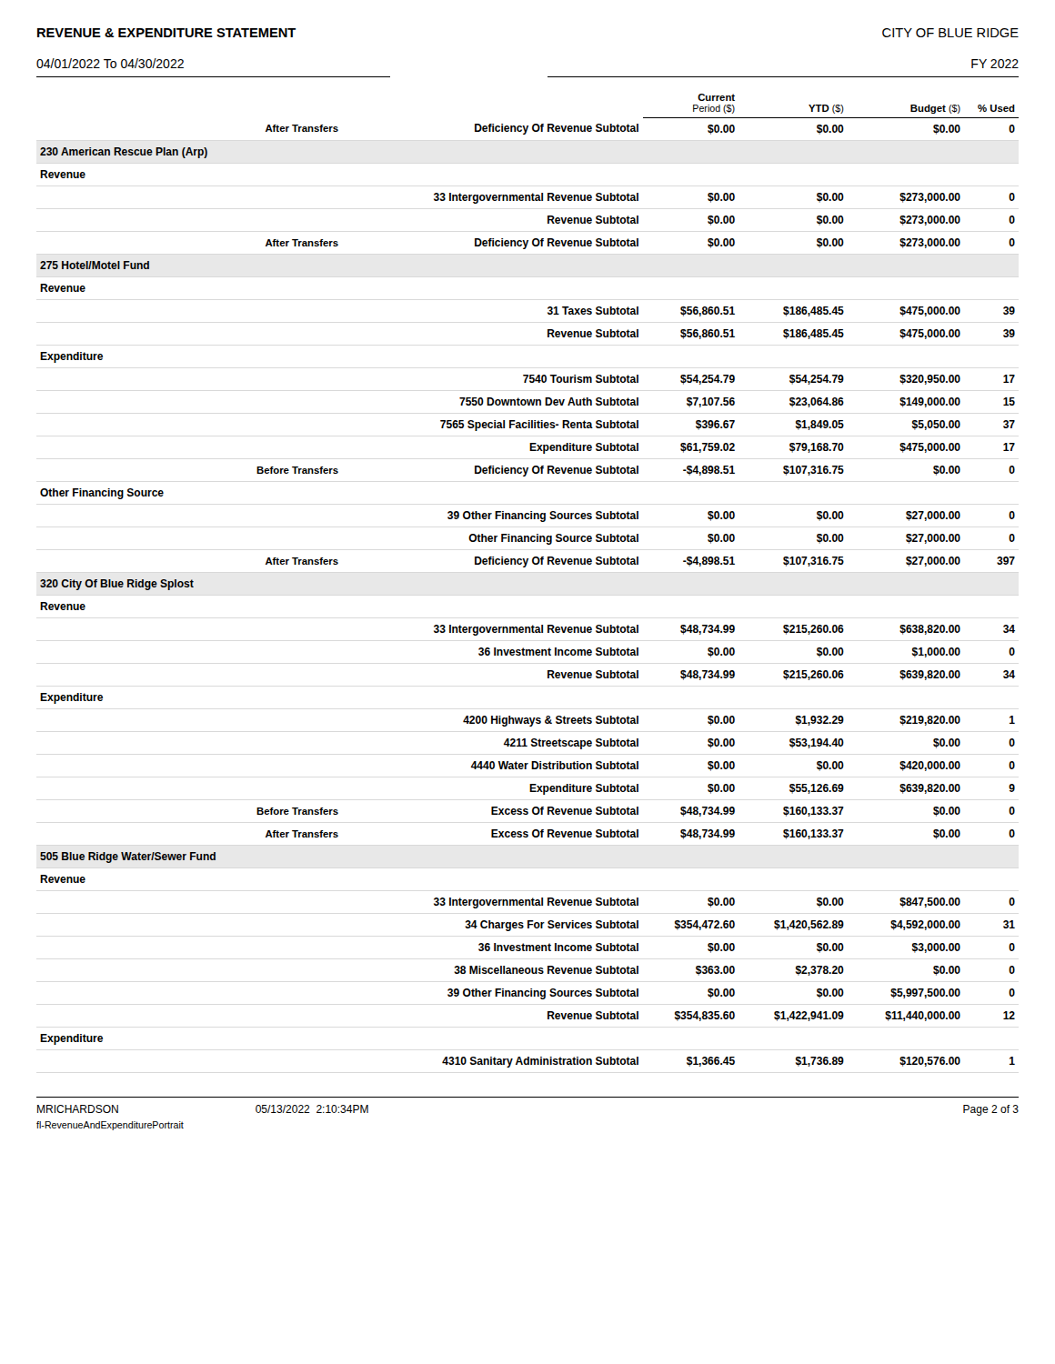REVENUE & EXPENDITURE STATEMENT
CITY OF BLUE RIDGE
04/01/2022 To 04/30/2022
FY 2022
| | | | Current Period ($) | YTD ($) | Budget ($) | % Used |
| --- | --- | --- | --- | --- | --- | --- |
| | After Transfers | Deficiency Of Revenue Subtotal | $0.00 | $0.00 | $0.00 | 0 |
| 230 American Rescue Plan (Arp) |
| Revenue |
| | | 33 Intergovernmental Revenue Subtotal | $0.00 | $0.00 | $273,000.00 | 0 |
| | | Revenue Subtotal | $0.00 | $0.00 | $273,000.00 | 0 |
| | After Transfers | Deficiency Of Revenue Subtotal | $0.00 | $0.00 | $273,000.00 | 0 |
| 275 Hotel/Motel Fund |
| Revenue |
| | | 31 Taxes Subtotal | $56,860.51 | $186,485.45 | $475,000.00 | 39 |
| | | Revenue Subtotal | $56,860.51 | $186,485.45 | $475,000.00 | 39 |
| Expenditure |
| | | 7540 Tourism Subtotal | $54,254.79 | $54,254.79 | $320,950.00 | 17 |
| | | 7550 Downtown Dev Auth Subtotal | $7,107.56 | $23,064.86 | $149,000.00 | 15 |
| | | 7565 Special Facilities- Renta Subtotal | $396.67 | $1,849.05 | $5,050.00 | 37 |
| | | Expenditure Subtotal | $61,759.02 | $79,168.70 | $475,000.00 | 17 |
| | Before Transfers | Deficiency Of Revenue Subtotal | -$4,898.51 | $107,316.75 | $0.00 | 0 |
| Other Financing Source |
| | | 39 Other Financing Sources Subtotal | $0.00 | $0.00 | $27,000.00 | 0 |
| | | Other Financing Source Subtotal | $0.00 | $0.00 | $27,000.00 | 0 |
| | After Transfers | Deficiency Of Revenue Subtotal | -$4,898.51 | $107,316.75 | $27,000.00 | 397 |
| 320 City Of Blue Ridge Splost |
| Revenue |
| | | 33 Intergovernmental Revenue Subtotal | $48,734.99 | $215,260.06 | $638,820.00 | 34 |
| | | 36 Investment Income Subtotal | $0.00 | $0.00 | $1,000.00 | 0 |
| | | Revenue Subtotal | $48,734.99 | $215,260.06 | $639,820.00 | 34 |
| Expenditure |
| | | 4200 Highways & Streets Subtotal | $0.00 | $1,932.29 | $219,820.00 | 1 |
| | | 4211 Streetscape Subtotal | $0.00 | $53,194.40 | $0.00 | 0 |
| | | 4440 Water Distribution Subtotal | $0.00 | $0.00 | $420,000.00 | 0 |
| | | Expenditure Subtotal | $0.00 | $55,126.69 | $639,820.00 | 9 |
| | Before Transfers | Excess Of Revenue Subtotal | $48,734.99 | $160,133.37 | $0.00 | 0 |
| | After Transfers | Excess Of Revenue Subtotal | $48,734.99 | $160,133.37 | $0.00 | 0 |
| 505 Blue Ridge Water/Sewer Fund |
| Revenue |
| | | 33 Intergovernmental Revenue Subtotal | $0.00 | $0.00 | $847,500.00 | 0 |
| | | 34 Charges For Services Subtotal | $354,472.60 | $1,420,562.89 | $4,592,000.00 | 31 |
| | | 36 Investment Income Subtotal | $0.00 | $0.00 | $3,000.00 | 0 |
| | | 38 Miscellaneous Revenue Subtotal | $363.00 | $2,378.20 | $0.00 | 0 |
| | | 39 Other Financing Sources Subtotal | $0.00 | $0.00 | $5,997,500.00 | 0 |
| | | Revenue Subtotal | $354,835.60 | $1,422,941.09 | $11,440,000.00 | 12 |
| Expenditure |
| | | 4310 Sanitary Administration Subtotal | $1,366.45 | $1,736.89 | $120,576.00 | 1 |
MRICHARDSON
05/13/2022 2:10:34PM
Page 2 of 3
fl-RevenueAndExpenditurePortrait